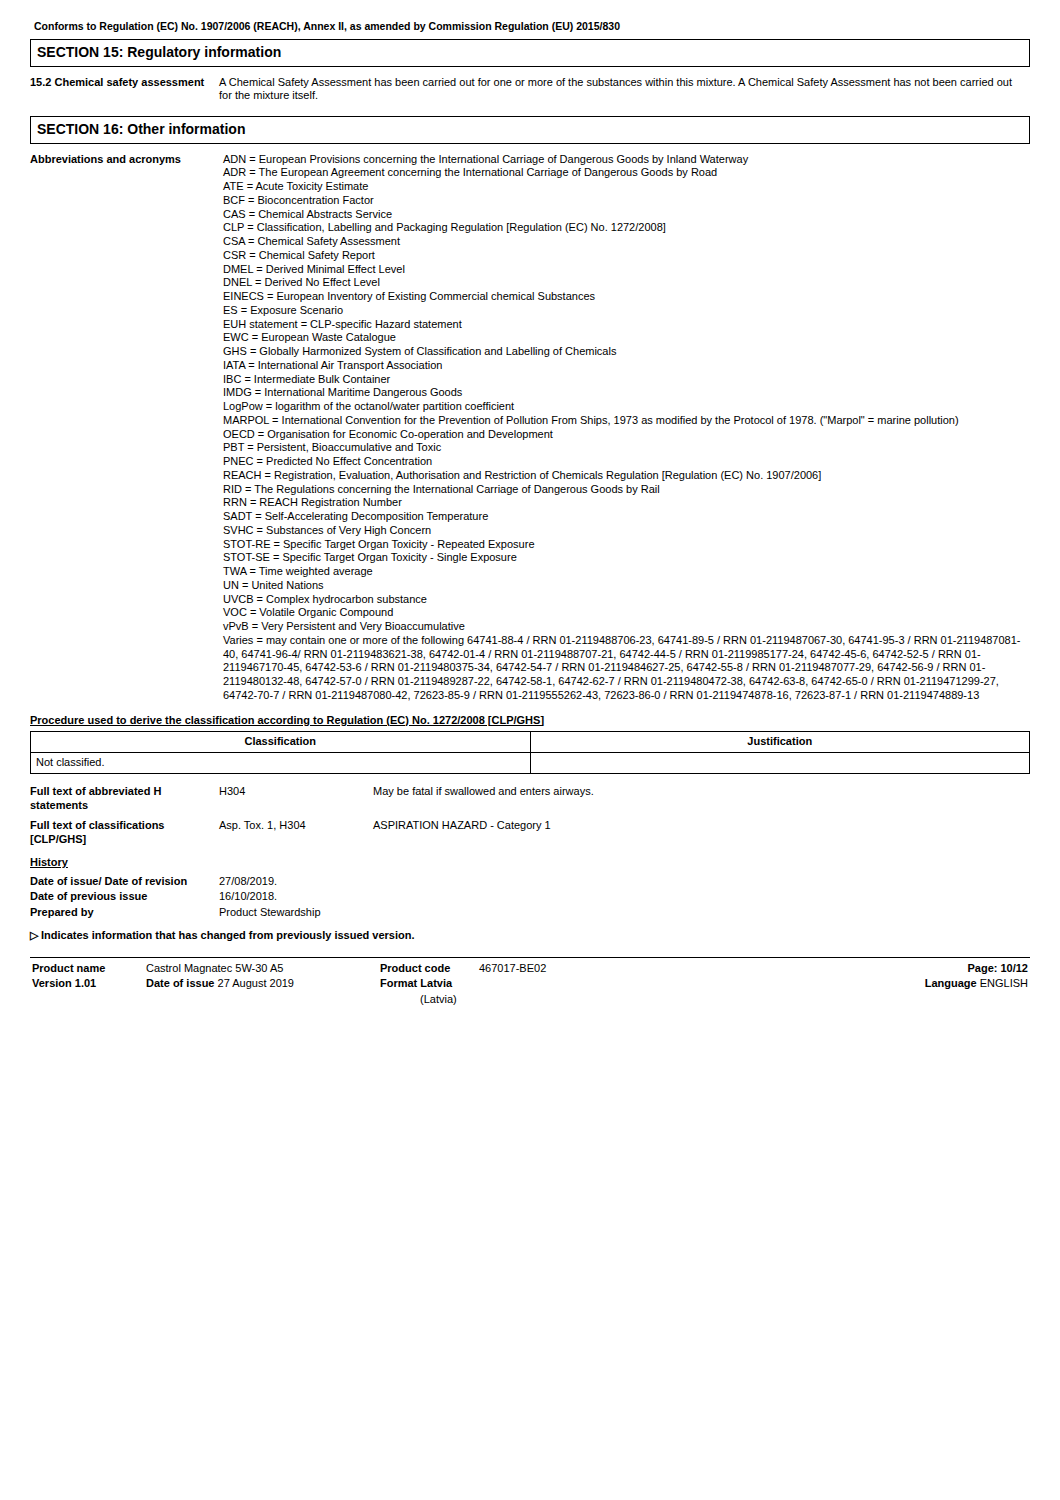Conforms to Regulation (EC) No. 1907/2006 (REACH), Annex II, as amended by Commission Regulation (EU) 2015/830
SECTION 15: Regulatory information
| 15.2 Chemical safety assessment | A Chemical Safety Assessment has been carried out for one or more of the substances within this mixture. A Chemical Safety Assessment has not been carried out for the mixture itself. |
SECTION 16: Other information
| Abbreviations and acronyms | ADN = European Provisions concerning the International Carriage of Dangerous Goods by Inland Waterway ADR = The European Agreement concerning the International Carriage of Dangerous Goods by Road ATE = Acute Toxicity Estimate BCF = Bioconcentration Factor CAS = Chemical Abstracts Service CLP = Classification, Labelling and Packaging Regulation [Regulation (EC) No. 1272/2008] CSA = Chemical Safety Assessment CSR = Chemical Safety Report DMEL = Derived Minimal Effect Level DNEL = Derived No Effect Level EINECS = European Inventory of Existing Commercial chemical Substances ES = Exposure Scenario EUH statement = CLP-specific Hazard statement EWC = European Waste Catalogue GHS = Globally Harmonized System of Classification and Labelling of Chemicals IATA = International Air Transport Association IBC = Intermediate Bulk Container IMDG = International Maritime Dangerous Goods LogPow = logarithm of the octanol/water partition coefficient MARPOL = International Convention for the Prevention of Pollution From Ships, 1973 as modified by the Protocol of 1978. ("Marpol" = marine pollution) OECD = Organisation for Economic Co-operation and Development PBT = Persistent, Bioaccumulative and Toxic PNEC = Predicted No Effect Concentration REACH = Registration, Evaluation, Authorisation and Restriction of Chemicals Regulation [Regulation (EC) No. 1907/2006] RID = The Regulations concerning the International Carriage of Dangerous Goods by Rail RRN = REACH Registration Number SADT = Self-Accelerating Decomposition Temperature SVHC = Substances of Very High Concern STOT-RE = Specific Target Organ Toxicity - Repeated Exposure STOT-SE = Specific Target Organ Toxicity - Single Exposure TWA = Time weighted average UN = United Nations UVCB = Complex hydrocarbon substance VOC = Volatile Organic Compound vPvB = Very Persistent and Very Bioaccumulative Varies = may contain one or more of the following 64741-88-4 / RRN 01-2119488706-23, 64741-89-5 / RRN 01-2119487067-30, 64741-95-3 / RRN 01-2119487081-40, 64741-96-4/ RRN 01-2119483621-38, 64742-01-4 / RRN 01-2119488707-21, 64742-44-5 / RRN 01-2119985177-24, 64742-45-6, 64742-52-5 / RRN 01-2119467170-45, 64742-53-6 / RRN 01-2119480375-34, 64742-54-7 / RRN 01-2119484627-25, 64742-55-8 / RRN 01-2119487077-29, 64742-56-9 / RRN 01-2119480132-48, 64742-57-0 / RRN 01-2119489287-22, 64742-58-1, 64742-62-7 / RRN 01-2119480472-38, 64742-63-8, 64742-65-0 / RRN 01-2119471299-27, 64742-70-7 / RRN 01-2119487080-42, 72623-85-9 / RRN 01-2119555262-43, 72623-86-0 / RRN 01-2119474878-16, 72623-87-1 / RRN 01-2119474889-13 |
Procedure used to derive the classification according to Regulation (EC) No. 1272/2008 [CLP/GHS]
| Classification | Justification |
| --- | --- |
| Not classified. | |
| Full text of abbreviated H statements | H304 | May be fatal if swallowed and enters airways. |
| Full text of classifications [CLP/GHS] | Asp. Tox. 1, H304 | ASPIRATION HAZARD - Category 1 |
History
| Date of issue/ Date of revision | 27/08/2019. |
| Date of previous issue | 16/10/2018. |
| Prepared by | Product Stewardship |
▷ Indicates information that has changed from previously issued version.
| Product name | Castrol Magnatec 5W-30 A5 | Product code | 467017-BE02 | Page: 10/12 |
| Version 1.01 | Date of issue 27 August 2019 | Format Latvia | | Language ENGLISH |
| | | (Latvia) | | |